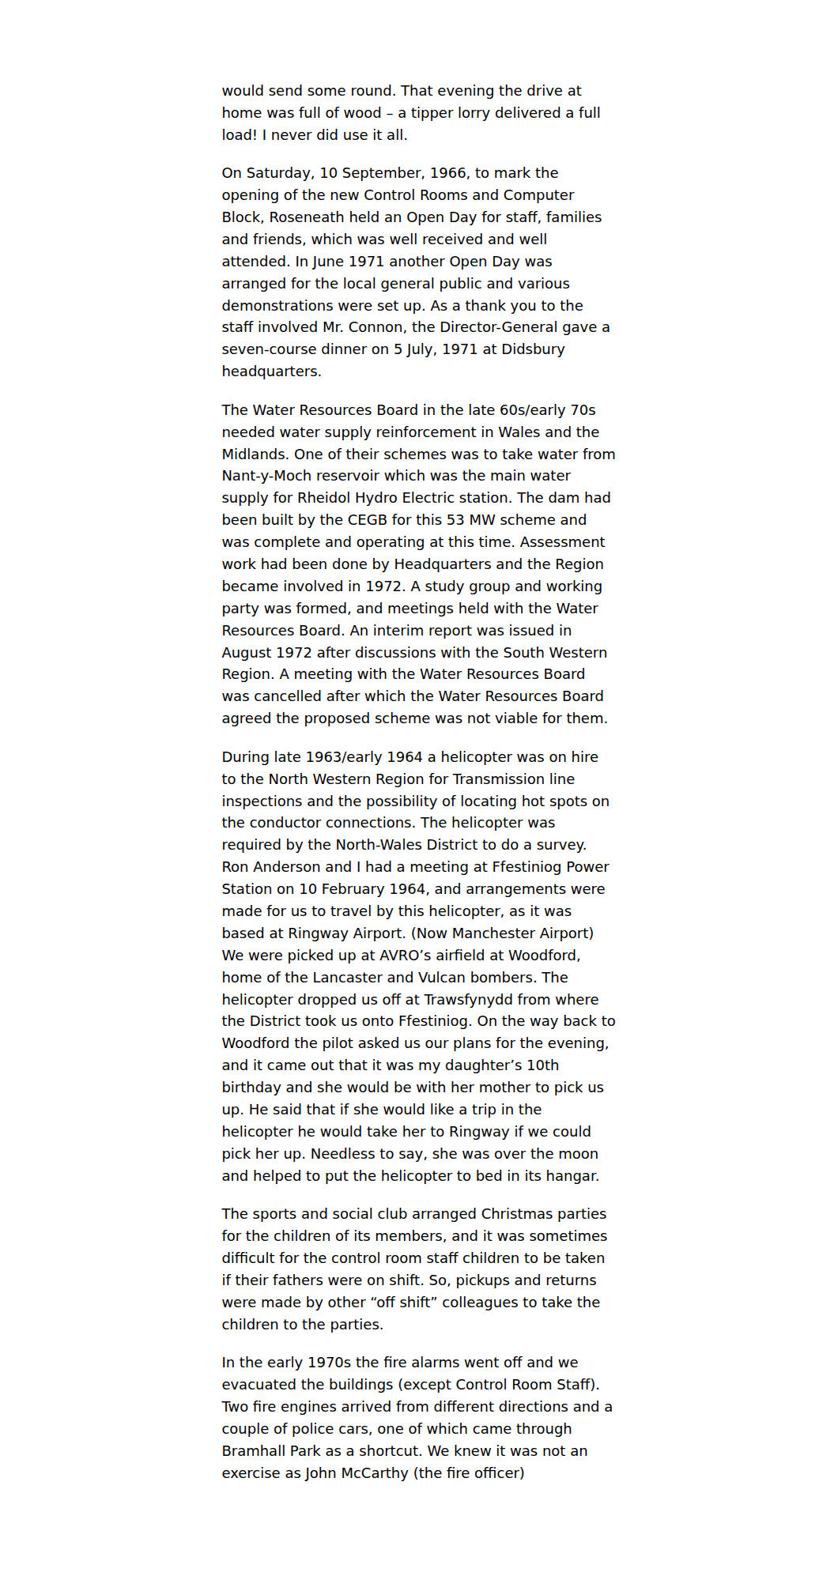would send some round. That evening the drive at home was full of wood – a tipper lorry delivered a full load! I never did use it all.
On Saturday, 10 September, 1966, to mark the opening of the new Control Rooms and Computer Block, Roseneath held an Open Day for staff, families and friends, which was well received and well attended. In June 1971 another Open Day was arranged for the local general public and various demonstrations were set up. As a thank you to the staff involved Mr. Connon, the Director-General gave a seven-course dinner on 5 July, 1971 at Didsbury headquarters.
The Water Resources Board in the late 60s/early 70s needed water supply reinforcement in Wales and the Midlands. One of their schemes was to take water from Nant-y-Moch reservoir which was the main water supply for Rheidol Hydro Electric station. The dam had been built by the CEGB for this 53 MW scheme and was complete and operating at this time. Assessment work had been done by Headquarters and the Region became involved in 1972. A study group and working party was formed, and meetings held with the Water Resources Board. An interim report was issued in August 1972 after discussions with the South Western Region. A meeting with the Water Resources Board was cancelled after which the Water Resources Board agreed the proposed scheme was not viable for them.
During late 1963/early 1964 a helicopter was on hire to the North Western Region for Transmission line inspections and the possibility of locating hot spots on the conductor connections. The helicopter was required by the North-Wales District to do a survey. Ron Anderson and I had a meeting at Ffestiniog Power Station on 10 February 1964, and arrangements were made for us to travel by this helicopter, as it was based at Ringway Airport. (Now Manchester Airport) We were picked up at AVRO’s airfield at Woodford, home of the Lancaster and Vulcan bombers. The helicopter dropped us off at Trawsfynydd from where the District took us onto Ffestiniog. On the way back to Woodford the pilot asked us our plans for the evening, and it came out that it was my daughter’s 10th birthday and she would be with her mother to pick us up. He said that if she would like a trip in the helicopter he would take her to Ringway if we could pick her up. Needless to say, she was over the moon and helped to put the helicopter to bed in its hangar.
The sports and social club arranged Christmas parties for the children of its members, and it was sometimes difficult for the control room staff children to be taken if their fathers were on shift. So, pickups and returns were made by other “off shift” colleagues to take the children to the parties.
In the early 1970s the fire alarms went off and we evacuated the buildings (except Control Room Staff). Two fire engines arrived from different directions and a couple of police cars, one of which came through Bramhall Park as a shortcut. We knew it was not an exercise as John McCarthy (the fire officer)